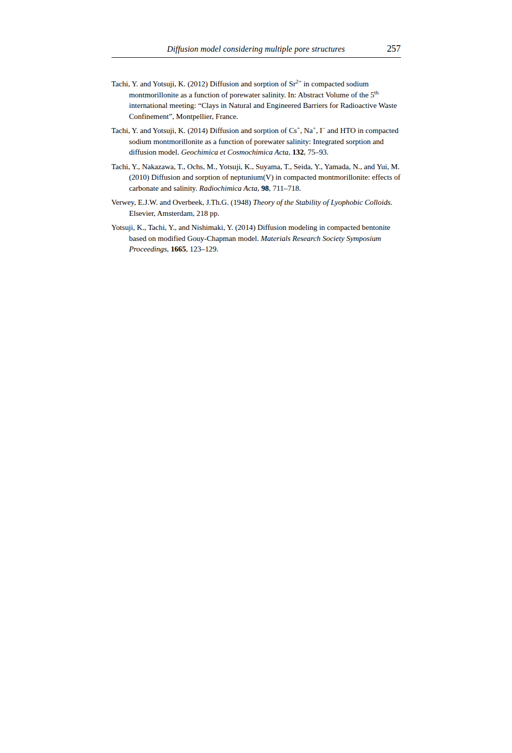Diffusion model considering multiple pore structures 257
Tachi, Y. and Yotsuji, K. (2012) Diffusion and sorption of Sr2+ in compacted sodium montmorillonite as a function of porewater salinity. In: Abstract Volume of the 5th international meeting: “Clays in Natural and Engineered Barriers for Radioactive Waste Confinement”, Montpellier, France.
Tachi, Y. and Yotsuji, K. (2014) Diffusion and sorption of Cs+, Na+, I− and HTO in compacted sodium montmorillonite as a function of porewater salinity: Integrated sorption and diffusion model. Geochimica et Cosmochimica Acta, 132, 75–93.
Tachi, Y., Nakazawa, T., Ochs, M., Yotsuji, K., Suyama, T., Seida, Y., Yamada, N., and Yui, M. (2010) Diffusion and sorption of neptunium(V) in compacted montmorillonite: effects of carbonate and salinity. Radiochimica Acta, 98, 711–718.
Verwey, E.J.W. and Overbeek, J.Th.G. (1948) Theory of the Stability of Lyophobic Colloids. Elsevier, Amsterdam, 218 pp.
Yotsuji, K., Tachi, Y., and Nishimaki, Y. (2014) Diffusion modeling in compacted bentonite based on modified Gouy-Chapman model. Materials Research Society Symposium Proceedings, 1665, 123–129.